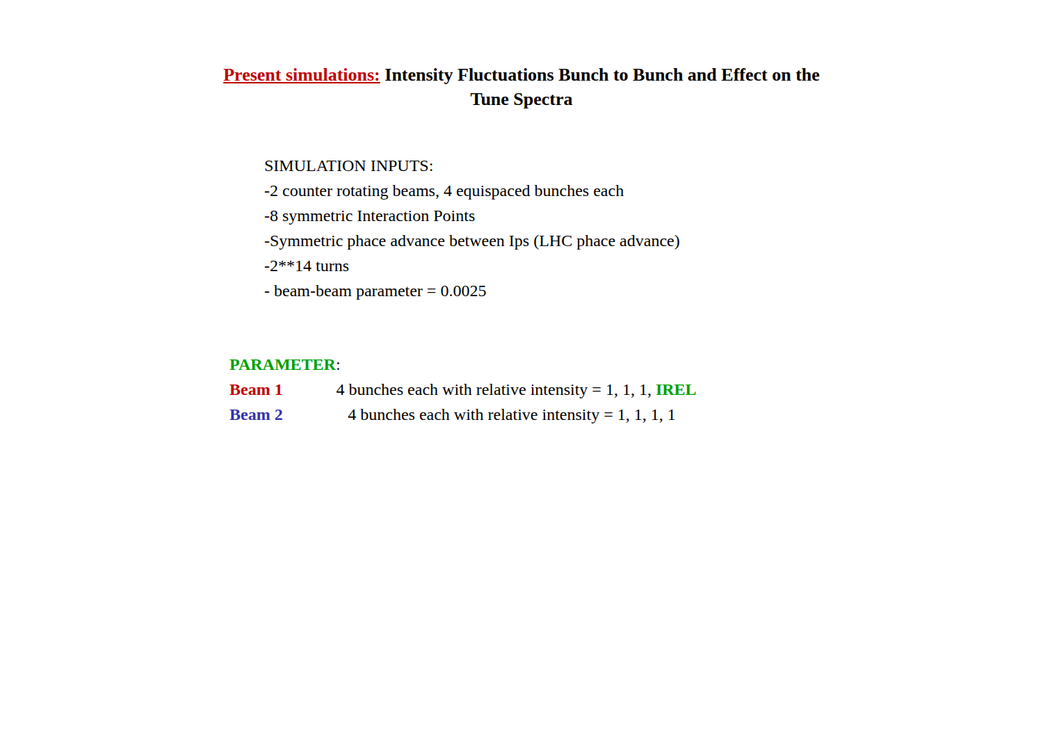Present simulations: Intensity Fluctuations Bunch to Bunch and Effect on the Tune Spectra
SIMULATION INPUTS:
-2 counter rotating beams, 4 equispaced bunches each
-8 symmetric Interaction Points
-Symmetric phace advance between Ips (LHC phace advance)
-2**14 turns
- beam-beam parameter = 0.0025
PARAMETER:
Beam 14 bunches each with relative intensity = 1, 1, 1, IREL
Beam 24 bunches each with relative intensity = 1, 1, 1, 1